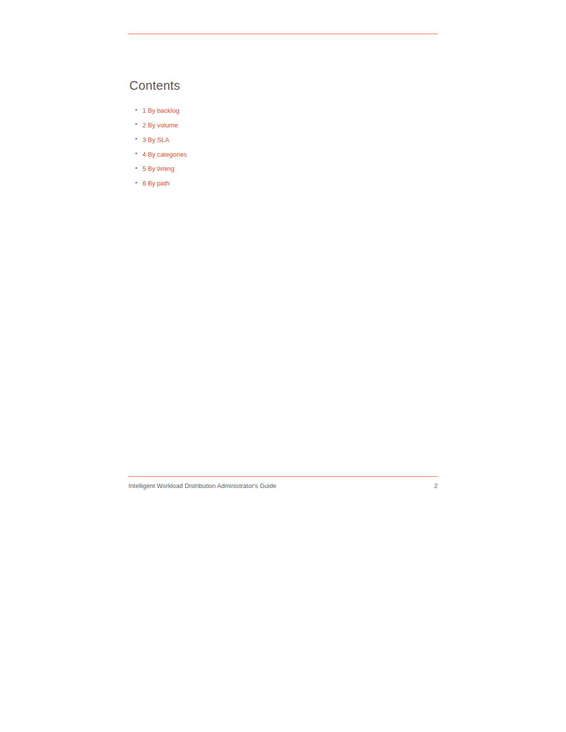Contents
1 By backlog
2 By volume
3 By SLA
4 By categories
5 By timing
6 By path
Intelligent Workload Distribution Administrator's Guide 2